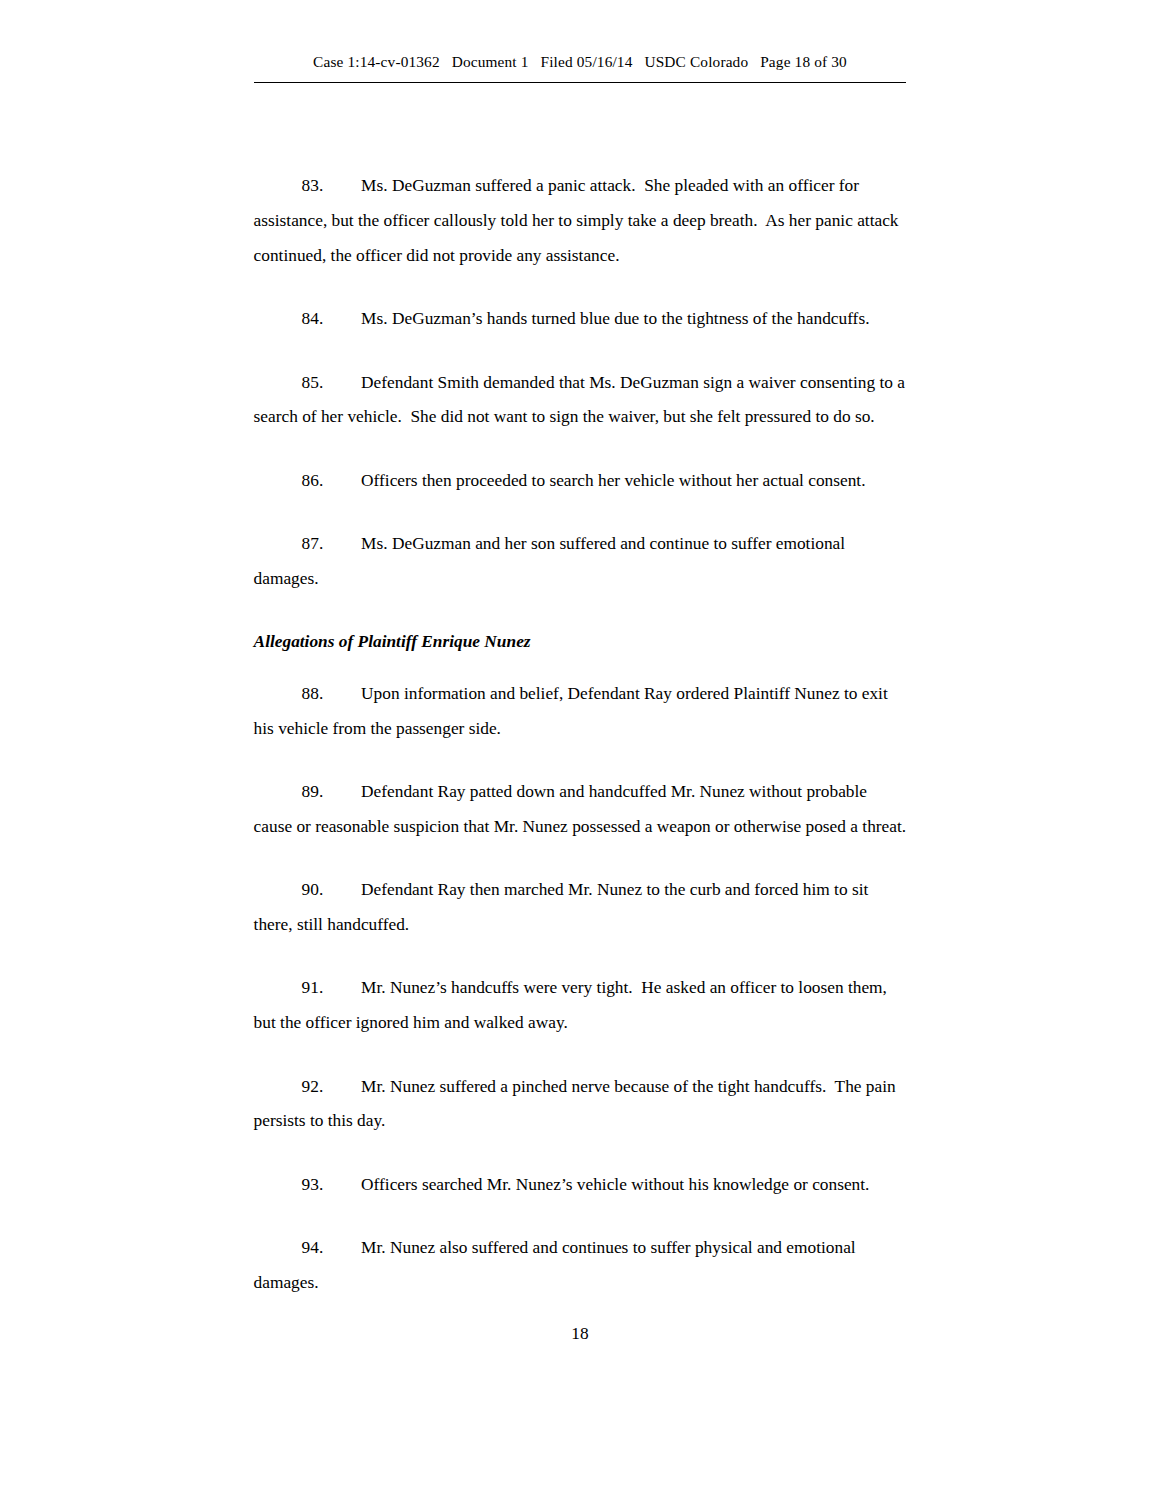Case 1:14-cv-01362 Document 1 Filed 05/16/14 USDC Colorado Page 18 of 30
83. Ms. DeGuzman suffered a panic attack. She pleaded with an officer for assistance, but the officer callously told her to simply take a deep breath. As her panic attack continued, the officer did not provide any assistance.
84. Ms. DeGuzman’s hands turned blue due to the tightness of the handcuffs.
85. Defendant Smith demanded that Ms. DeGuzman sign a waiver consenting to a search of her vehicle. She did not want to sign the waiver, but she felt pressured to do so.
86. Officers then proceeded to search her vehicle without her actual consent.
87. Ms. DeGuzman and her son suffered and continue to suffer emotional damages.
Allegations of Plaintiff Enrique Nunez
88. Upon information and belief, Defendant Ray ordered Plaintiff Nunez to exit his vehicle from the passenger side.
89. Defendant Ray patted down and handcuffed Mr. Nunez without probable cause or reasonable suspicion that Mr. Nunez possessed a weapon or otherwise posed a threat.
90. Defendant Ray then marched Mr. Nunez to the curb and forced him to sit there, still handcuffed.
91. Mr. Nunez’s handcuffs were very tight. He asked an officer to loosen them, but the officer ignored him and walked away.
92. Mr. Nunez suffered a pinched nerve because of the tight handcuffs. The pain persists to this day.
93. Officers searched Mr. Nunez’s vehicle without his knowledge or consent.
94. Mr. Nunez also suffered and continues to suffer physical and emotional damages.
18